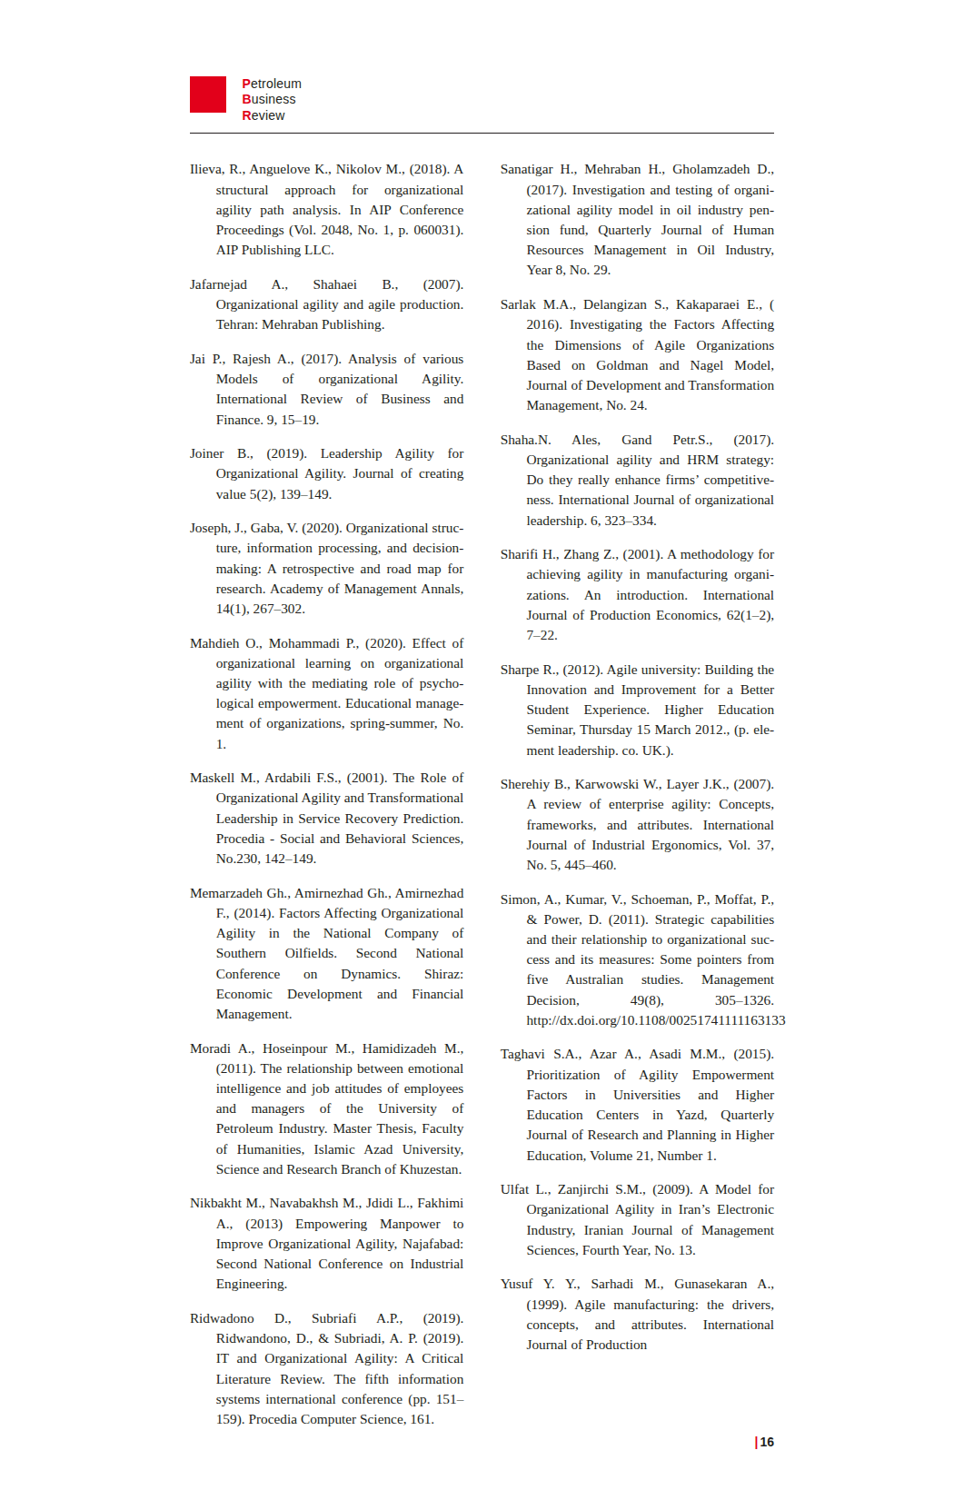Petroleum
Business
Review
Ilieva, R., Anguelove K., Nikolov M., (2018). A structural approach for organizational agility path analysis. In AIP Conference Proceedings (Vol. 2048, No. 1, p. 060031). AIP Publishing LLC.
Jafarnejad A., Shahaei B., (2007). Organizational agility and agile production. Tehran: Mehraban Publishing.
Jai P., Rajesh A., (2017). Analysis of various Models of organizational Agility. International Review of Business and Finance. 9, 15–19.
Joiner B., (2019). Leadership Agility for Organizational Agility. Journal of creating value 5(2), 139–149.
Joseph, J., Gaba, V. (2020). Organizational structure, information processing, and decision-making: A retrospective and road map for research. Academy of Management Annals, 14(1), 267–302.
Mahdieh O., Mohammadi P., (2020). Effect of organizational learning on organizational agility with the mediating role of psychological empowerment. Educational management of organizations, spring-summer, No. 1.
Maskell M., Ardabili F.S., (2001). The Role of Organizational Agility and Transformational Leadership in Service Recovery Prediction. Procedia - Social and Behavioral Sciences, No.230, 142–149.
Memarzadeh Gh., Amirnezhad Gh., Amirnezhad F., (2014). Factors Affecting Organizational Agility in the National Company of Southern Oilfields. Second National Conference on Dynamics. Shiraz: Economic Development and Financial Management.
Moradi A., Hoseinpour M., Hamidizadeh M., (2011). The relationship between emotional intelligence and job attitudes of employees and managers of the University of Petroleum Industry. Master Thesis, Faculty of Humanities, Islamic Azad University, Science and Research Branch of Khuzestan.
Nikbakht M., Navabakhsh M., Jdidi L., Fakhimi A., (2013) Empowering Manpower to Improve Organizational Agility, Najafabad: Second National Conference on Industrial Engineering.
Ridwadono D., Subriafi A.P., (2019). Ridwandono, D., & Subriadi, A. P. (2019). IT and Organizational Agility: A Critical Literature Review. The fifth information systems international conference (pp. 151–159). Procedia Computer Science, 161.
Sanatigar H., Mehraban H., Gholamzadeh D., (2017). Investigation and testing of organizational agility model in oil industry pension fund, Quarterly Journal of Human Resources Management in Oil Industry, Year 8, No. 29.
Sarlak M.A., Delangizan S., Kakaparaei E., ( 2016). Investigating the Factors Affecting the Dimensions of Agile Organizations Based on Goldman and Nagel Model, Journal of Development and Transformation Management, No. 24.
Shaha.N. Ales, Gand Petr.S., (2017). Organizational agility and HRM strategy: Do they really enhance firms’ competitiveness. International Journal of organizational leadership. 6, 323–334.
Sharifi H., Zhang Z., (2001). A methodology for achieving agility in manufacturing organizations. An introduction. International Journal of Production Economics, 62(1–2), 7–22.
Sharpe R., (2012). Agile university: Building the Innovation and Improvement for a Better Student Experience. Higher Education Seminar, Thursday 15 March 2012., (p. element leadership. co. UK.).
Sherehiy B., Karwowski W., Layer J.K., (2007). A review of enterprise agility: Concepts, frameworks, and attributes. International Journal of Industrial Ergonomics, Vol. 37, No. 5, 445–460.
Simon, A., Kumar, V., Schoeman, P., Moffat, P., & Power, D. (2011). Strategic capabilities and their relationship to organizational success and its measures: Some pointers from five Australian studies. Management Decision, 49(8), 305–1326. http://dx.doi.org/10.1108/00251741111163133
Taghavi S.A., Azar A., Asadi M.M., (2015). Prioritization of Agility Empowerment Factors in Universities and Higher Education Centers in Yazd, Quarterly Journal of Research and Planning in Higher Education, Volume 21, Number 1.
Ulfat L., Zanjirchi S.M., (2009). A Model for Organizational Agility in Iran’s Electronic Industry, Iranian Journal of Management Sciences, Fourth Year, No. 13.
Yusuf Y. Y., Sarhadi M., Gunasekaran A., (1999). Agile manufacturing: the drivers, concepts, and attributes. International Journal of Production
|16